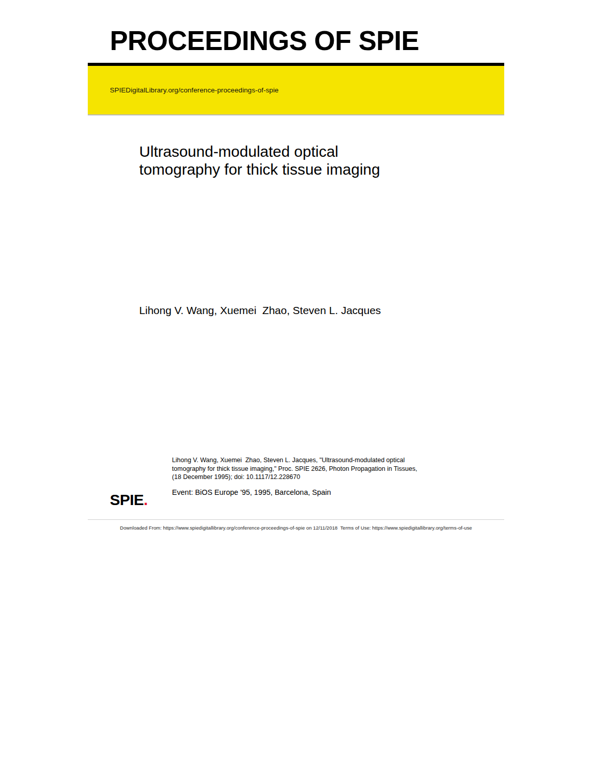PROCEEDINGS OF SPIE
SPIEDigitalLibrary.org/conference-proceedings-of-spie
Ultrasound-modulated optical
tomography for thick tissue imaging
Lihong V. Wang, Xuemei Zhao, Steven L. Jacques
Lihong V. Wang, Xuemei Zhao, Steven L. Jacques, "Ultrasound-modulated optical tomography for thick tissue imaging," Proc. SPIE 2626, Photon Propagation in Tissues, (18 December 1995); doi: 10.1117/12.228670
Event: BiOS Europe '95, 1995, Barcelona, Spain
SPIE.
Downloaded From: https://www.spiedigitallibrary.org/conference-proceedings-of-spie on 12/11/2018 Terms of Use: https://www.spiedigitallibrary.org/terms-of-use